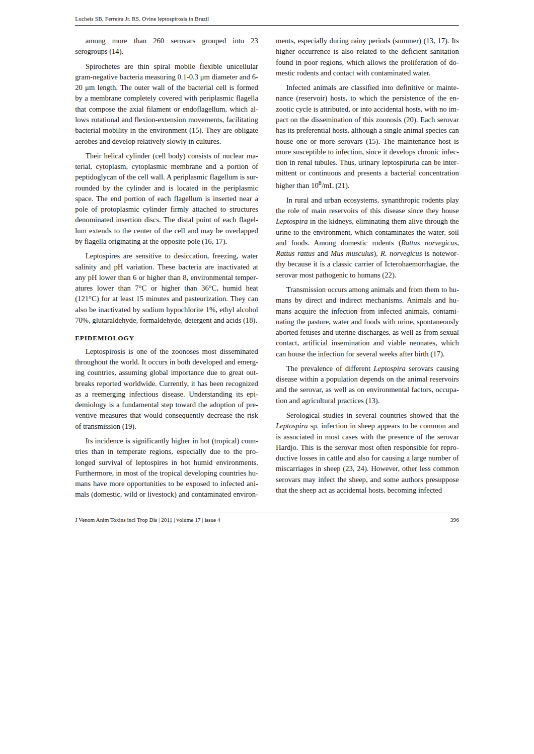Lucheis SB, Ferreira Jr. RS. Ovine leptospirosis in Brazil
among more than 260 serovars grouped into 23 serogroups (14).
Spirochetes are thin spiral mobile flexible unicellular gram-negative bacteria measuring 0.1-0.3 μm diameter and 6-20 μm length. The outer wall of the bacterial cell is formed by a membrane completely covered with periplasmic flagella that compose the axial filament or endoflagellum, which allows rotational and flexion-extension movements, facilitating bacterial mobility in the environment (15). They are obligate aerobes and develop relatively slowly in cultures.
Their helical cylinder (cell body) consists of nuclear material, cytoplasm, cytoplasmic membrane and a portion of peptidoglycan of the cell wall. A periplasmic flagellum is surrounded by the cylinder and is located in the periplasmic space. The end portion of each flagellum is inserted near a pole of protoplasmic cylinder firmly attached to structures denominated insertion discs. The distal point of each flagellum extends to the center of the cell and may be overlapped by flagella originating at the opposite pole (16, 17).
Leptospires are sensitive to desiccation, freezing, water salinity and pH variation. These bacteria are inactivated at any pH lower than 6 or higher than 8, environmental temperatures lower than 7°C or higher than 36°C, humid heat (121°C) for at least 15 minutes and pasteurization. They can also be inactivated by sodium hypochlorite 1%, ethyl alcohol 70%, glutaraldehyde, formaldehyde, detergent and acids (18).
EPIDEMIOLOGY
Leptospirosis is one of the zoonoses most disseminated throughout the world. It occurs in both developed and emerging countries, assuming global importance due to great outbreaks reported worldwide. Currently, it has been recognized as a reemerging infectious disease. Understanding its epidemiology is a fundamental step toward the adoption of preventive measures that would consequently decrease the risk of transmission (19).
Its incidence is significantly higher in hot (tropical) countries than in temperate regions, especially due to the prolonged survival of leptospires in hot humid environments. Furthermore, in most of the tropical developing countries humans have more opportunities to be exposed to infected animals (domestic, wild or livestock) and contaminated environments, especially during rainy periods (summer) (13, 17). Its higher occurrence is also related to the deficient sanitation found in poor regions, which allows the proliferation of domestic rodents and contact with contaminated water.
Infected animals are classified into definitive or maintenance (reservoir) hosts, to which the persistence of the enzootic cycle is attributed, or into accidental hosts, with no impact on the dissemination of this zoonosis (20). Each serovar has its preferential hosts, although a single animal species can house one or more serovars (15). The maintenance host is more susceptible to infection, since it develops chronic infection in renal tubules. Thus, urinary leptospiruria can be intermittent or continuous and presents a bacterial concentration higher than 108/mL (21).
In rural and urban ecosystems, synanthropic rodents play the role of main reservoirs of this disease since they house Leptospira in the kidneys, eliminating them alive through the urine to the environment, which contaminates the water, soil and foods. Among domestic rodents (Rattus norvegicus, Rattus rattus and Mus musculus), R. norvegicus is noteworthy because it is a classic carrier of Icterohaemorrhagiae, the serovar most pathogenic to humans (22).
Transmission occurs among animals and from them to humans by direct and indirect mechanisms. Animals and humans acquire the infection from infected animals, contaminating the pasture, water and foods with urine, spontaneously aborted fetuses and uterine discharges, as well as from sexual contact, artificial insemination and viable neonates, which can house the infection for several weeks after birth (17).
The prevalence of different Leptospira serovars causing disease within a population depends on the animal reservoirs and the serovar, as well as on environmental factors, occupation and agricultural practices (13).
Serological studies in several countries showed that the Leptospira sp. infection in sheep appears to be common and is associated in most cases with the presence of the serovar Hardjo. This is the serovar most often responsible for reproductive losses in cattle and also for causing a large number of miscarriages in sheep (23, 24). However, other less common serovars may infect the sheep, and some authors presuppose that the sheep act as accidental hosts, becoming infected
J Venom Anim Toxins incl Trop Dis | 2011 | volume 17 | issue 4 396